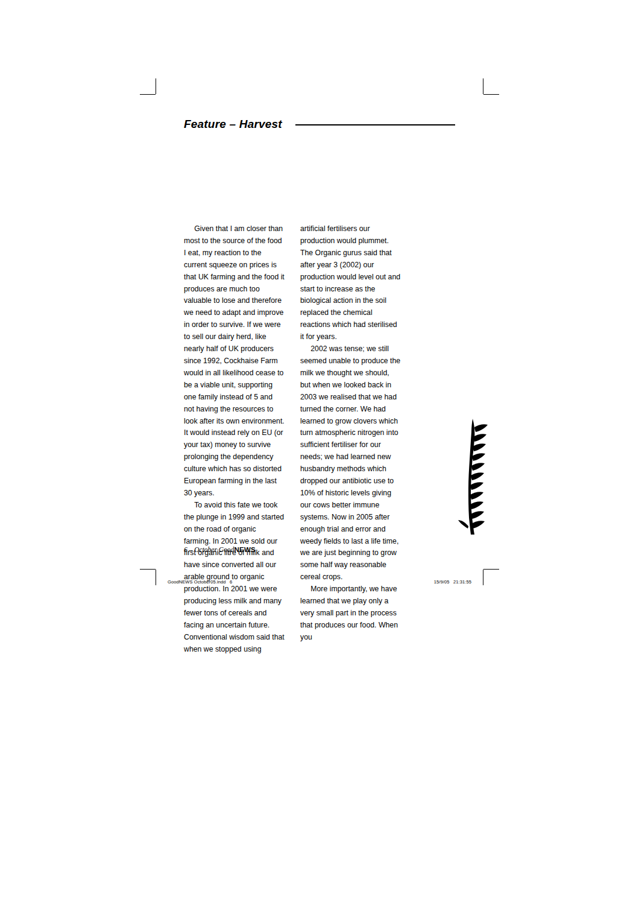Feature – Harvest
Given that I am closer than most to the source of the food I eat, my reaction to the current squeeze on prices is that UK farming and the food it produces are much too valuable to lose and therefore we need to adapt and improve in order to survive. If we were to sell our dairy herd, like nearly half of UK producers since 1992, Cockhaise Farm would in all likelihood cease to be a viable unit, supporting one family instead of 5 and not having the resources to look after its own environment. It would instead rely on EU (or your tax) money to survive prolonging the dependency culture which has so distorted European farming in the last 30 years.
To avoid this fate we took the plunge in 1999 and started on the road of organic farming. In 2001 we sold our first organic litre of milk and have since converted all our arable ground to organic production. In 2001 we were producing less milk and many fewer tons of cereals and facing an uncertain future. Conventional wisdom said that when we stopped using artificial fertilisers our production would plummet. The Organic gurus said that after year 3 (2002) our production would level out and start to increase as the biological action in the soil replaced the chemical reactions which had sterilised it for years.
2002 was tense; we still seemed unable to produce the milk we thought we should, but when we looked back in 2003 we realised that we had turned the corner. We had learned to grow clovers which turn atmospheric nitrogen into sufficient fertiliser for our needs; we had learned new husbandry methods which dropped our antibiotic use to 10% of historic levels giving our cows better immune systems. Now in 2005 after enough trial and error and weedy fields to last a life time, we are just beginning to grow some half way reasonable cereal crops.
More importantly, we have learned that we play only a very small part in the process that produces our food. When you
6 – October Good NEWS
GoodNEWS October05.indd 6 15/9/05 21:31:55